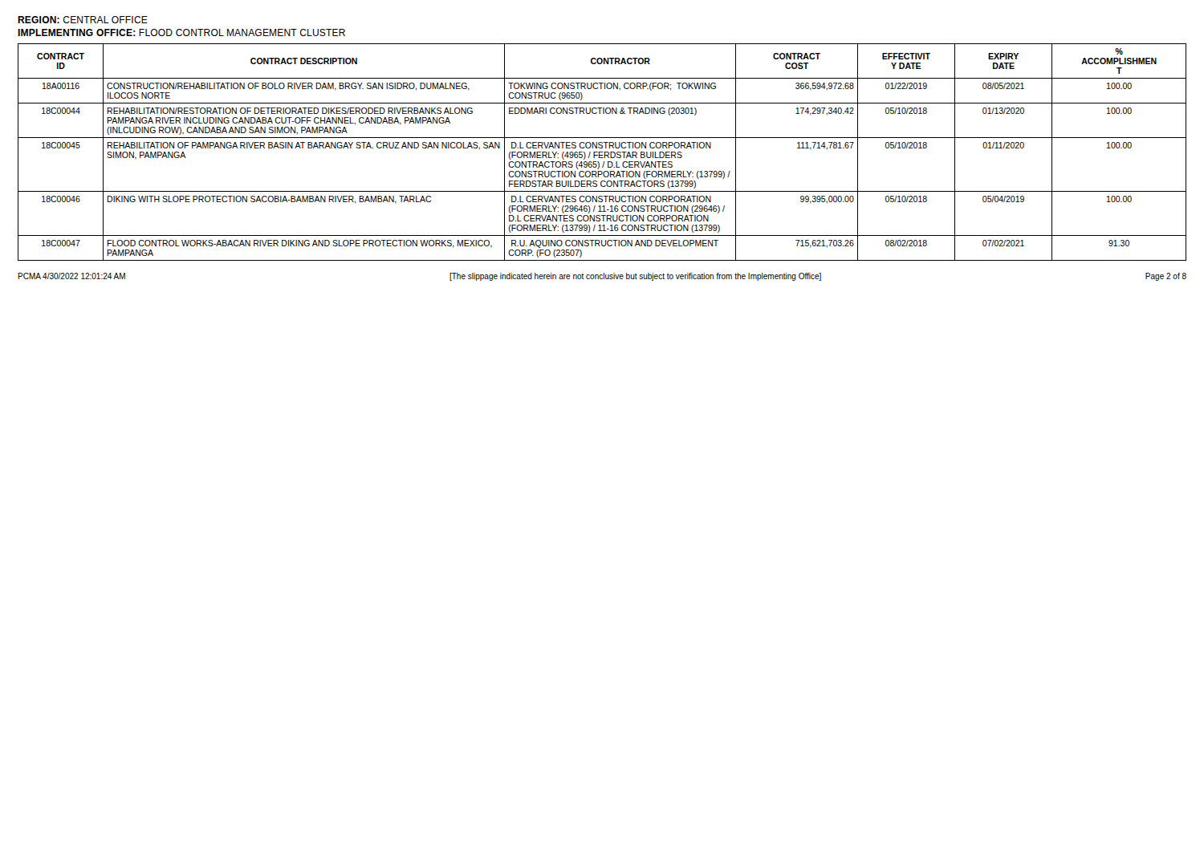REGION: CENTRAL OFFICE
IMPLEMENTING OFFICE: FLOOD CONTROL MANAGEMENT CLUSTER
| CONTRACT ID | CONTRACT DESCRIPTION | CONTRACTOR | CONTRACT COST | EFFECTIVIT Y DATE | EXPIRY DATE | % ACCOMPLISHMEN T |
| --- | --- | --- | --- | --- | --- | --- |
| 18A00116 | CONSTRUCTION/REHABILITATION OF BOLO RIVER DAM, BRGY. SAN ISIDRO, DUMALNEG, ILOCOS NORTE | TOKWING CONSTRUCTION, CORP.(FOR; TOKWING CONSTRUC (9650) | 366,594,972.68 | 01/22/2019 | 08/05/2021 | 100.00 |
| 18C00044 | REHABILITATION/RESTORATION OF DETERIORATED DIKES/ERODED RIVERBANKS ALONG PAMPANGA RIVER INCLUDING CANDABA CUT-OFF CHANNEL, CANDABA, PAMPANGA (INLCUDING ROW), CANDABA AND SAN SIMON, PAMPANGA | EDDMARI CONSTRUCTION & TRADING (20301) | 174,297,340.42 | 05/10/2018 | 01/13/2020 | 100.00 |
| 18C00045 | REHABILITATION OF PAMPANGA RIVER BASIN AT BARANGAY STA. CRUZ AND SAN NICOLAS, SAN SIMON, PAMPANGA | D.L CERVANTES CONSTRUCTION CORPORATION (FORMERLY: (4965) / FERDSTAR BUILDERS CONTRACTORS (4965) / D.L CERVANTES CONSTRUCTION CORPORATION (FORMERLY: (13799) / FERDSTAR BUILDERS CONTRACTORS (13799) | 111,714,781.67 | 05/10/2018 | 01/11/2020 | 100.00 |
| 18C00046 | DIKING WITH SLOPE PROTECTION SACOBIA-BAMBAN RIVER, BAMBAN, TARLAC | D.L CERVANTES CONSTRUCTION CORPORATION (FORMERLY: (29646) / 11-16 CONSTRUCTION (29646) / D.L CERVANTES CONSTRUCTION CORPORATION (FORMERLY: (13799) / 11-16 CONSTRUCTION (13799) | 99,395,000.00 | 05/10/2018 | 05/04/2019 | 100.00 |
| 18C00047 | FLOOD CONTROL WORKS-ABACAN RIVER DIKING AND SLOPE PROTECTION WORKS, MEXICO, PAMPANGA | R.U. AQUINO CONSTRUCTION AND DEVELOPMENT CORP. (FO (23507) | 715,621,703.26 | 08/02/2018 | 07/02/2021 | 91.30 |
PCMA 4/30/2022 12:01:24 AM
[The slippage indicated herein are not conclusive but subject to verification from the Implementing Office]
Page 2 of 8